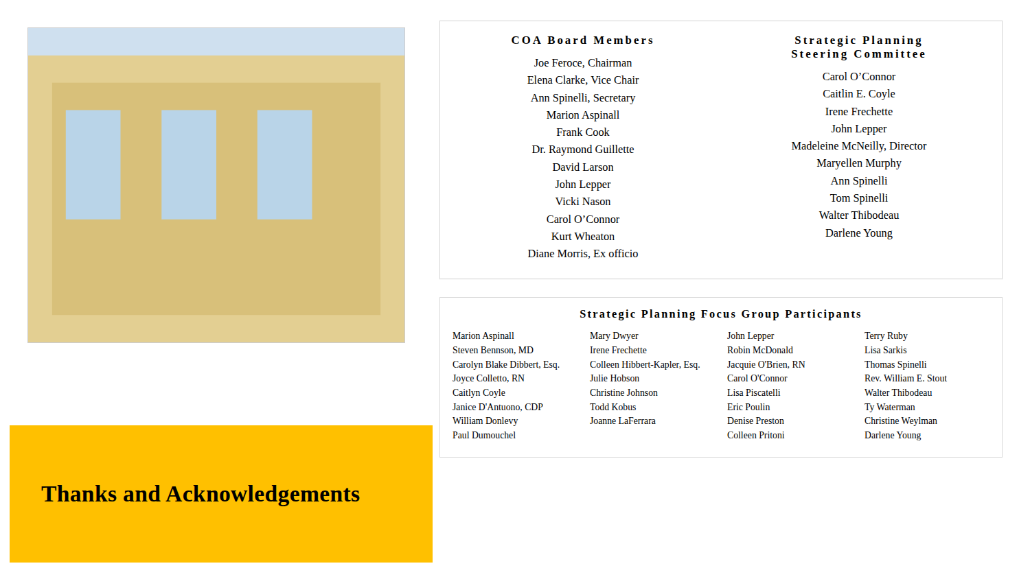Thanks and Acknowledgements
COA Board Members
Joe Feroce, Chairman
Elena Clarke, Vice Chair
Ann Spinelli, Secretary
Marion Aspinall
Frank Cook
Dr. Raymond Guillette
David Larson
John Lepper
Vicki Nason
Carol O’Connor
Kurt Wheaton
Diane Morris, Ex officio
Strategic Planning Steering Committee
Carol O’Connor
Caitlin E. Coyle
Irene Frechette
John Lepper
Madeleine McNeilly, Director
Maryellen Murphy
Ann Spinelli
Tom Spinelli
Walter Thibodeau
Darlene Young
Strategic Planning Focus Group Participants
Marion Aspinall
Steven Bennson, MD
Carolyn Blake Dibbert, Esq.
Joyce Colletto, RN
Caitlyn Coyle
Janice D'Antuono, CDP
William Donlevy
Paul Dumouchel
Mary Dwyer
Irene Frechette
Colleen Hibbert-Kapler, Esq.
Julie Hobson
Christine Johnson
Todd Kobus
Joanne LaFerrara
John Lepper
Robin McDonald
Jacquie O'Brien, RN
Carol O'Connor
Lisa Piscatelli
Eric Poulin
Denise Preston
Colleen Pritoni
Terry Ruby
Lisa Sarkis
Thomas Spinelli
Rev. William E. Stout
Walter Thibodeau
Ty Waterman
Christine Weylman
Darlene Young